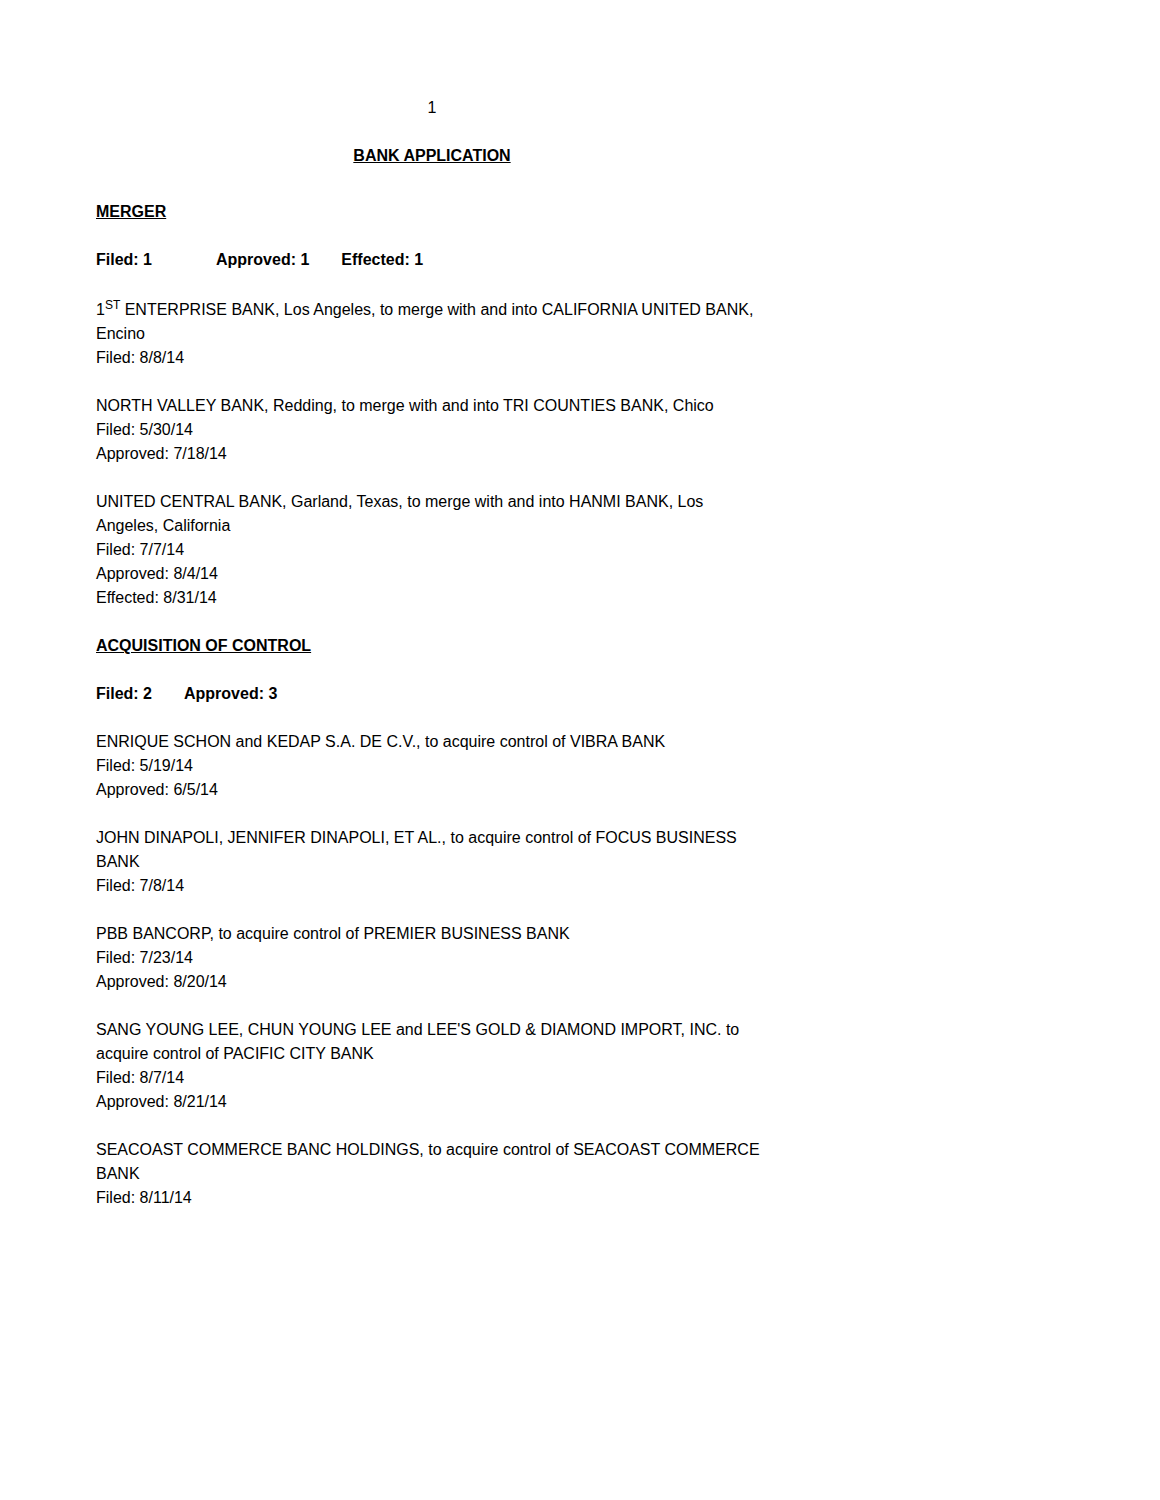1
BANK APPLICATION
MERGER
Filed: 1 Approved: 1 Effected: 1
1ST ENTERPRISE BANK, Los Angeles, to merge with and into CALIFORNIA UNITED BANK, Encino
Filed: 8/8/14
NORTH VALLEY BANK, Redding, to merge with and into TRI COUNTIES BANK, Chico
Filed: 5/30/14
Approved: 7/18/14
UNITED CENTRAL BANK, Garland, Texas, to merge with and into HANMI BANK, Los Angeles, California
Filed: 7/7/14
Approved: 8/4/14
Effected: 8/31/14
ACQUISITION OF CONTROL
Filed: 2 Approved: 3
ENRIQUE SCHON and KEDAP S.A. DE C.V., to acquire control of VIBRA BANK
Filed: 5/19/14
Approved: 6/5/14
JOHN DINAPOLI, JENNIFER DINAPOLI, ET AL., to acquire control of FOCUS BUSINESS BANK
Filed: 7/8/14
PBB BANCORP, to acquire control of PREMIER BUSINESS BANK
Filed: 7/23/14
Approved: 8/20/14
SANG YOUNG LEE, CHUN YOUNG LEE and LEE'S GOLD & DIAMOND IMPORT, INC. to acquire control of PACIFIC CITY BANK
Filed: 8/7/14
Approved: 8/21/14
SEACOAST COMMERCE BANC HOLDINGS, to acquire control of SEACOAST COMMERCE BANK
Filed: 8/11/14